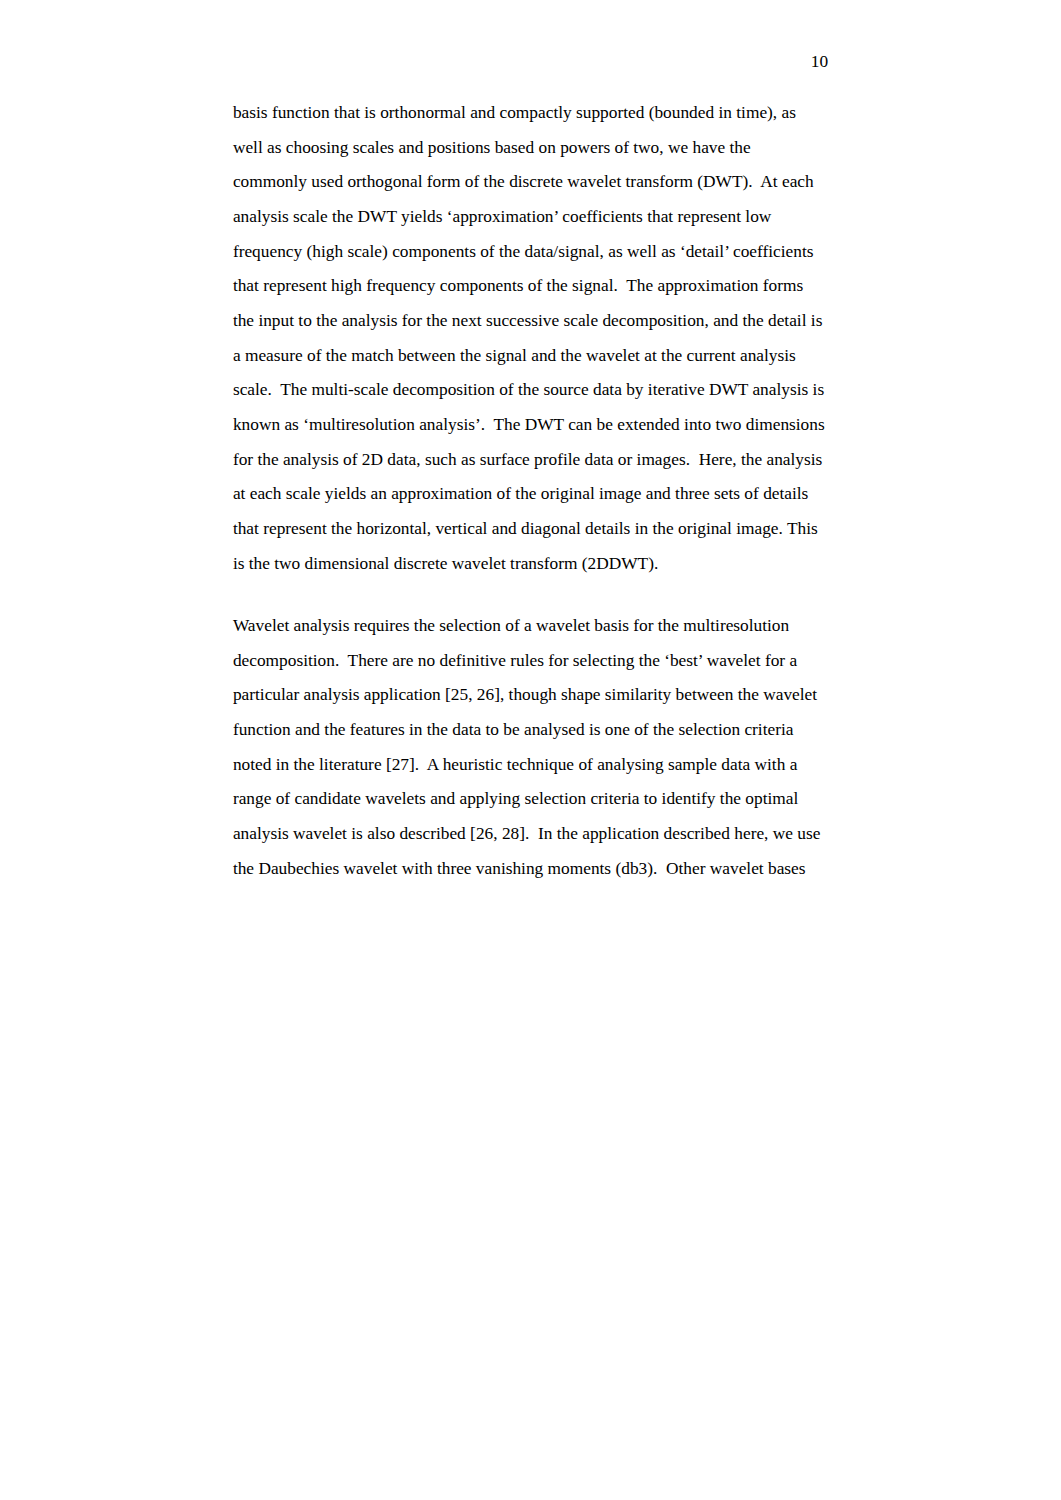10
basis function that is orthonormal and compactly supported (bounded in time), as well as choosing scales and positions based on powers of two, we have the commonly used orthogonal form of the discrete wavelet transform (DWT). At each analysis scale the DWT yields ‘approximation’ coefficients that represent low frequency (high scale) components of the data/signal, as well as ‘detail’ coefficients that represent high frequency components of the signal. The approximation forms the input to the analysis for the next successive scale decomposition, and the detail is a measure of the match between the signal and the wavelet at the current analysis scale. The multi-scale decomposition of the source data by iterative DWT analysis is known as ‘multiresolution analysis’. The DWT can be extended into two dimensions for the analysis of 2D data, such as surface profile data or images. Here, the analysis at each scale yields an approximation of the original image and three sets of details that represent the horizontal, vertical and diagonal details in the original image. This is the two dimensional discrete wavelet transform (2DDWT).
Wavelet analysis requires the selection of a wavelet basis for the multiresolution decomposition. There are no definitive rules for selecting the ‘best’ wavelet for a particular analysis application [25, 26], though shape similarity between the wavelet function and the features in the data to be analysed is one of the selection criteria noted in the literature [27]. A heuristic technique of analysing sample data with a range of candidate wavelets and applying selection criteria to identify the optimal analysis wavelet is also described [26, 28]. In the application described here, we use the Daubechies wavelet with three vanishing moments (db3). Other wavelet bases